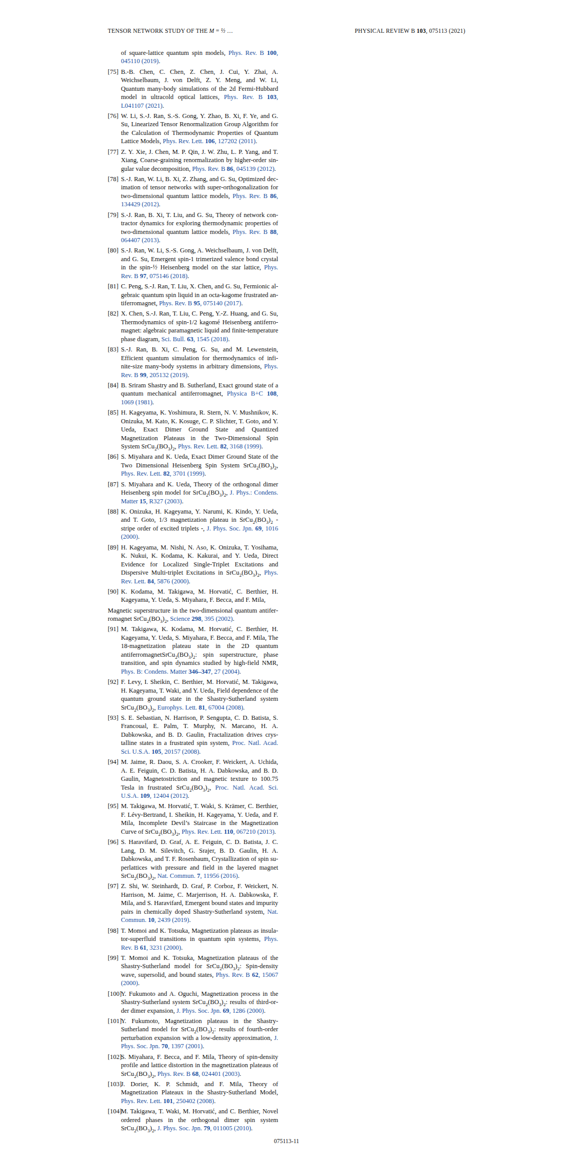Tensor network study of the m = ½ …
Physical Review B 103, 075113 (2021)
of square-lattice quantum spin models, Phys. Rev. B 100, 045110 (2019).
[75] B.-B. Chen, C. Chen, Z. Chen, J. Cui, Y. Zhai, A. Weichselbaum, J. von Delft, Z. Y. Meng, and W. Li, Quantum many-body simulations of the 2d Fermi-Hubbard model in ultracold optical lattices, Phys. Rev. B 103, L041107 (2021).
[76] W. Li, S.-J. Ran, S.-S. Gong, Y. Zhao, B. Xi, F. Ye, and G. Su, Linearized Tensor Renormalization Group Algorithm for the Calculation of Thermodynamic Properties of Quantum Lattice Models, Phys. Rev. Lett. 106, 127202 (2011).
[77] Z. Y. Xie, J. Chen, M. P. Qin, J. W. Zhu, L. P. Yang, and T. Xiang, Coarse-graining renormalization by higher-order singular value decomposition, Phys. Rev. B 86, 045139 (2012).
[78] S.-J. Ran, W. Li, B. Xi, Z. Zhang, and G. Su, Optimized decimation of tensor networks with super-orthogonalization for two-dimensional quantum lattice models, Phys. Rev. B 86, 134429 (2012).
[79] S.-J. Ran, B. Xi, T. Liu, and G. Su, Theory of network contractor dynamics for exploring thermodynamic properties of two-dimensional quantum lattice models, Phys. Rev. B 88, 064407 (2013).
[80] S.-J. Ran, W. Li, S.-S. Gong, A. Weichselbaum, J. von Delft, and G. Su, Emergent spin-1 trimerized valence bond crystal in the spin-½ Heisenberg model on the star lattice, Phys. Rev. B 97, 075146 (2018).
[81] C. Peng, S.-J. Ran, T. Liu, X. Chen, and G. Su, Fermionic algebraic quantum spin liquid in an octa-kagome frustrated antiferromagnet, Phys. Rev. B 95, 075140 (2017).
[82] X. Chen, S.-J. Ran, T. Liu, C. Peng, Y.-Z. Huang, and G. Su, Thermodynamics of spin-1/2 kagomé Heisenberg antiferromagnet: algebraic paramagnetic liquid and finite-temperature phase diagram, Sci. Bull. 63, 1545 (2018).
[83] S.-J. Ran, B. Xi, C. Peng, G. Su, and M. Lewenstein, Efficient quantum simulation for thermodynamics of infinite-size many-body systems in arbitrary dimensions, Phys. Rev. B 99, 205132 (2019).
[84] B. Sriram Shastry and B. Sutherland, Exact ground state of a quantum mechanical antiferromagnet, Physica B+C 108, 1069 (1981).
[85] H. Kageyama, K. Yoshimura, R. Stern, N. V. Mushnikov, K. Onizuka, M. Kato, K. Kosuge, C. P. Slichter, T. Goto, and Y. Ueda, Exact Dimer Ground State and Quantized Magnetization Plateaus in the Two-Dimensional Spin System SrCu2(BO3)2, Phys. Rev. Lett. 82, 3168 (1999).
[86] S. Miyahara and K. Ueda, Exact Dimer Ground State of the Two Dimensional Heisenberg Spin System SrCu2(BO3)2, Phys. Rev. Lett. 82, 3701 (1999).
[87] S. Miyahara and K. Ueda, Theory of the orthogonal dimer Heisenberg spin model for SrCu2(BO3)2, J. Phys.: Condens. Matter 15, R327 (2003).
[88] K. Onizuka, H. Kageyama, Y. Narumi, K. Kindo, Y. Ueda, and T. Goto, 1/3 magnetization plateau in SrCu2(BO3)2 - stripe order of excited triplets -, J. Phys. Soc. Jpn. 69, 1016 (2000).
[89] H. Kageyama, M. Nishi, N. Aso, K. Onizuka, T. Yosihama, K. Nukui, K. Kodama, K. Kakurai, and Y. Ueda, Direct Evidence for Localized Single-Triplet Excitations and Dispersive Multi-triplet Excitations in SrCu2(BO3)2, Phys. Rev. Lett. 84, 5876 (2000).
[90] K. Kodama, M. Takigawa, M. Horvatić, C. Berthier, H. Kageyama, Y. Ueda, S. Miyahara, F. Becca, and F. Mila,
Magnetic superstructure in the two-dimensional quantum antiferromagnet SrCu2(BO3)2, Science 298, 395 (2002).
[91] M. Takigawa, K. Kodama, M. Horvatić, C. Berthier, H. Kageyama, Y. Ueda, S. Miyahara, F. Becca, and F. Mila, The 18-magnetization plateau state in the 2D quantum antiferromagnetSrCu2(BO3)2: spin superstructure, phase transition, and spin dynamics studied by high-field NMR, Phys. B: Condens. Matter 346–347, 27 (2004).
[92] F. Levy, I. Sheikin, C. Berthier, M. Horvatić, M. Takigawa, H. Kageyama, T. Waki, and Y. Ueda, Field dependence of the quantum ground state in the Shastry-Sutherland system SrCu2(BO3)2, Europhys. Lett. 81, 67004 (2008).
[93] S. E. Sebastian, N. Harrison, P. Sengupta, C. D. Batista, S. Francoual, E. Palm, T. Murphy, N. Marcano, H. A. Dabkowska, and B. D. Gaulin, Fractalization drives crystalline states in a frustrated spin system, Proc. Natl. Acad. Sci. U.S.A. 105, 20157 (2008).
[94] M. Jaime, R. Daou, S. A. Crooker, F. Weickert, A. Uchida, A. E. Feiguin, C. D. Batista, H. A. Dabkowska, and B. D. Gaulin, Magnetostriction and magnetic texture to 100.75 Tesla in frustrated SrCu2(BO3)2, Proc. Natl. Acad. Sci. U.S.A. 109, 12404 (2012).
[95] M. Takigawa, M. Horvatić, T. Waki, S. Krämer, C. Berthier, F. Lévy-Bertrand, I. Sheikin, H. Kageyama, Y. Ueda, and F. Mila, Incomplete Devil’s Staircase in the Magnetization Curve of SrCu2(BO3)2, Phys. Rev. Lett. 110, 067210 (2013).
[96] S. Haravifard, D. Graf, A. E. Feiguin, C. D. Batista, J. C. Lang, D. M. Silevitch, G. Srajer, B. D. Gaulin, H. A. Dabkowska, and T. F. Rosenbaum, Crystallization of spin superlattices with pressure and field in the layered magnet SrCu2(BO3)2, Nat. Commun. 7, 11956 (2016).
[97] Z. Shi, W. Steinhardt, D. Graf, P. Corboz, F. Weickert, N. Harrison, M. Jaime, C. Marjerrison, H. A. Dabkowska, F. Mila, and S. Haravifard, Emergent bound states and impurity pairs in chemically doped Shastry-Sutherland system, Nat. Commun. 10, 2439 (2019).
[98] T. Momoi and K. Totsuka, Magnetization plateaus as insulator-superfluid transitions in quantum spin systems, Phys. Rev. B 61, 3231 (2000).
[99] T. Momoi and K. Totsuka, Magnetization plateaus of the Shastry-Sutherland model for SrCu2(BO3)2: Spin-density wave, supersolid, and bound states, Phys. Rev. B 62, 15067 (2000).
[100] Y. Fukumoto and A. Oguchi, Magnetization process in the Shastry-Sutherland system SrCu2(BO3)2: results of third-order dimer expansion, J. Phys. Soc. Jpn. 69, 1286 (2000).
[101] Y. Fukumoto, Magnetization plateaus in the Shastry-Sutherland model for SrCu2(BO3)2: results of fourth-order perturbation expansion with a low-density approximation, J. Phys. Soc. Jpn. 70, 1397 (2001).
[102] S. Miyahara, F. Becca, and F. Mila, Theory of spin-density profile and lattice distortion in the magnetization plateaus of SrCu2(BO3)2, Phys. Rev. B 68, 024401 (2003).
[103] J. Dorier, K. P. Schmidt, and F. Mila, Theory of Magnetization Plateaux in the Shastry-Sutherland Model, Phys. Rev. Lett. 101, 250402 (2008).
[104] M. Takigawa, T. Waki, M. Horvatić, and C. Berthier, Novel ordered phases in the orthogonal dimer spin system SrCu2(BO3)2, J. Phys. Soc. Jpn. 79, 011005 (2010).
075113-11